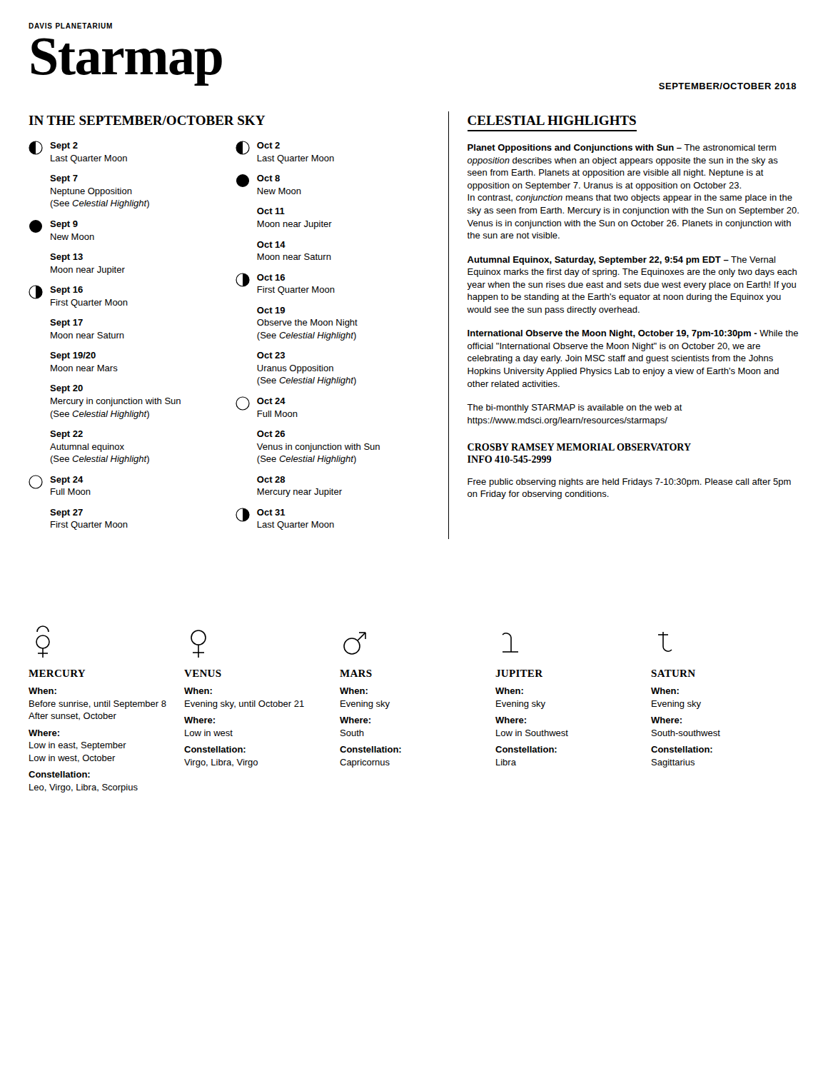DAVIS PLANETARIUM
Starmap
SEPTEMBER/OCTOBER 2018
IN THE SEPTEMBER/OCTOBER SKY
Sept 2
Last Quarter Moon
Sept 7
Neptune Opposition
(See Celestial Highlight)
Sept 9
New Moon
Sept 13
Moon near Jupiter
Sept 16
First Quarter Moon
Sept 17
Moon near Saturn
Sept 19/20
Moon near Mars
Sept 20
Mercury in conjunction with Sun
(See Celestial Highlight)
Sept 22
Autumnal equinox
(See Celestial Highlight)
Sept 24
Full Moon
Sept 27
First Quarter Moon
Oct 2
Last Quarter Moon
Oct 8
New Moon
Oct 11
Moon near Jupiter
Oct 14
Moon near Saturn
Oct 16
First Quarter Moon
Oct 19
Observe the Moon Night
(See Celestial Highlight)
Oct 23
Uranus Opposition
(See Celestial Highlight)
Oct 24
Full Moon
Oct 26
Venus in conjunction with Sun
(See Celestial Highlight)
Oct 28
Mercury near Jupiter
Oct 31
Last Quarter Moon
CELESTIAL HIGHLIGHTS
Planet Oppositions and Conjunctions with Sun – The astronomical term opposition describes when an object appears opposite the sun in the sky as seen from Earth. Planets at opposition are visible all night. Neptune is at opposition on September 7. Uranus is at opposition on October 23.
In contrast, conjunction means that two objects appear in the same place in the sky as seen from Earth. Mercury is in conjunction with the Sun on September 20. Venus is in conjunction with the Sun on October 26. Planets in conjunction with the sun are not visible.
Autumnal Equinox, Saturday, September 22, 9:54 pm EDT – The Vernal Equinox marks the first day of spring. The Equinoxes are the only two days each year when the sun rises due east and sets due west every place on Earth! If you happen to be standing at the Earth's equator at noon during the Equinox you would see the sun pass directly overhead.
International Observe the Moon Night, October 19, 7pm-10:30pm - While the official "International Observe the Moon Night" is on October 20, we are celebrating a day early. Join MSC staff and guest scientists from the Johns Hopkins University Applied Physics Lab to enjoy a view of Earth's Moon and other related activities.
The bi-monthly STARMAP is available on the web at https://www.mdsci.org/learn/resources/starmaps/
CROSBY RAMSEY MEMORIAL OBSERVATORY
INFO 410-545-2999
Free public observing nights are held Fridays 7-10:30pm. Please call after 5pm on Friday for observing conditions.
MERCURY
When:
Before sunrise, until September 8
After sunset, October
Where:
Low in east, September
Low in west, October
Constellation:
Leo, Virgo, Libra, Scorpius
VENUS
When:
Evening sky, until October 21
Where:
Low in west
Constellation:
Virgo, Libra, Virgo
MARS
When:
Evening sky
Where:
South
Constellation:
Capricornus
JUPITER
When:
Evening sky
Where:
Low in Southwest
Constellation:
Libra
SATURN
When:
Evening sky
Where:
South-southwest
Constellation:
Sagittarius